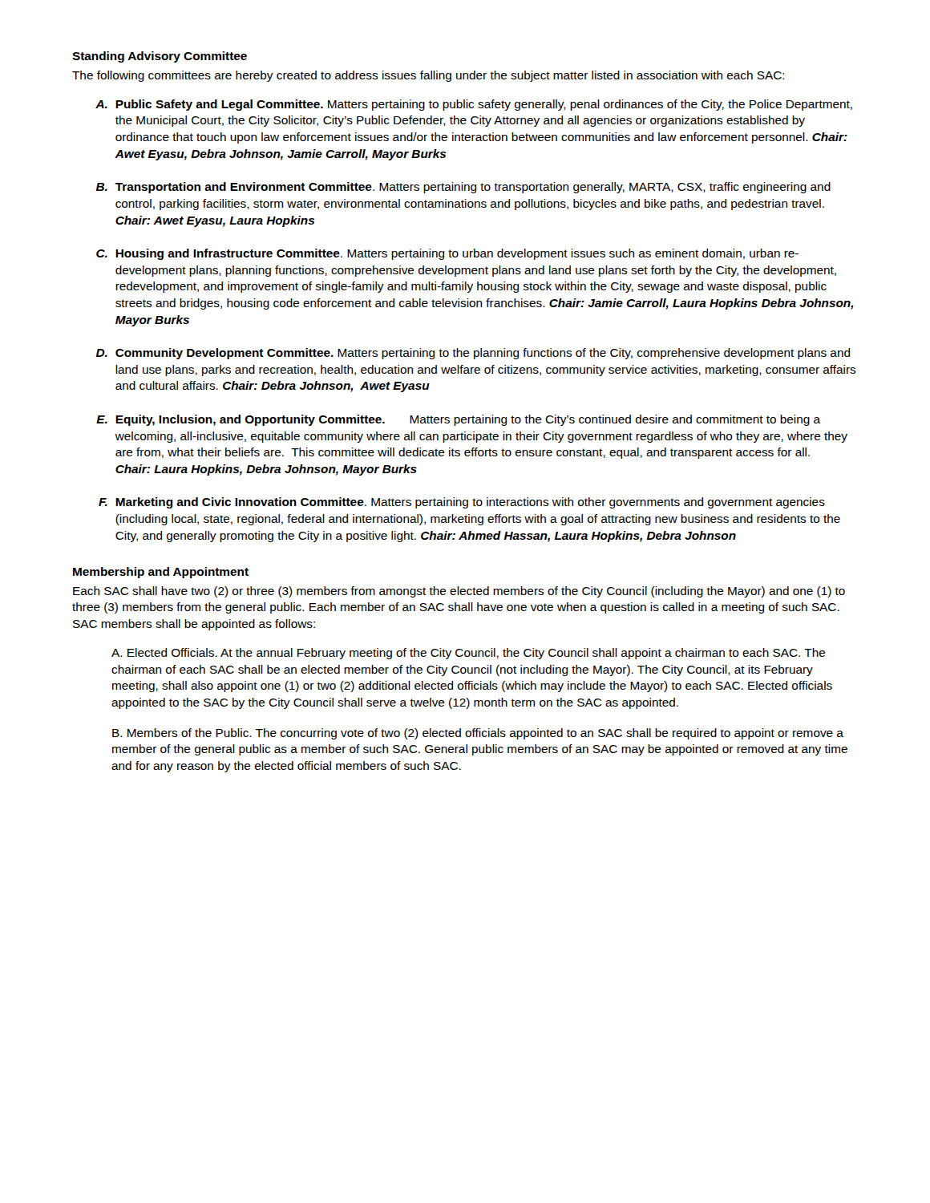Standing Advisory Committee
The following committees are hereby created to address issues falling under the subject matter listed in association with each SAC:
Public Safety and Legal Committee. Matters pertaining to public safety generally, penal ordinances of the City, the Police Department, the Municipal Court, the City Solicitor, City’s Public Defender, the City Attorney and all agencies or organizations established by ordinance that touch upon law enforcement issues and/or the interaction between communities and law enforcement personnel. Chair: Awet Eyasu, Debra Johnson, Jamie Carroll, Mayor Burks
Transportation and Environment Committee. Matters pertaining to transportation generally, MARTA, CSX, traffic engineering and control, parking facilities, storm water, environmental contaminations and pollutions, bicycles and bike paths, and pedestrian travel. Chair: Awet Eyasu, Laura Hopkins
Housing and Infrastructure Committee. Matters pertaining to urban development issues such as eminent domain, urban re-development plans, planning functions, comprehensive development plans and land use plans set forth by the City, the development, redevelopment, and improvement of single-family and multi-family housing stock within the City, sewage and waste disposal, public streets and bridges, housing code enforcement and cable television franchises. Chair: Jamie Carroll, Laura Hopkins Debra Johnson, Mayor Burks
Community Development Committee. Matters pertaining to the planning functions of the City, comprehensive development plans and land use plans, parks and recreation, health, education and welfare of citizens, community service activities, marketing, consumer affairs and cultural affairs. Chair: Debra Johnson, Awet Eyasu
Equity, Inclusion, and Opportunity Committee. Matters pertaining to the City’s continued desire and commitment to being a welcoming, all-inclusive, equitable community where all can participate in their City government regardless of who they are, where they are from, what their beliefs are. This committee will dedicate its efforts to ensure constant, equal, and transparent access for all.
Chair: Laura Hopkins, Debra Johnson, Mayor Burks
Marketing and Civic Innovation Committee. Matters pertaining to interactions with other governments and government agencies (including local, state, regional, federal and international), marketing efforts with a goal of attracting new business and residents to the City, and generally promoting the City in a positive light. Chair: Ahmed Hassan, Laura Hopkins, Debra Johnson
Membership and Appointment
Each SAC shall have two (2) or three (3) members from amongst the elected members of the City Council (including the Mayor) and one (1) to three (3) members from the general public. Each member of an SAC shall have one vote when a question is called in a meeting of such SAC. SAC members shall be appointed as follows:
A. Elected Officials. At the annual February meeting of the City Council, the City Council shall appoint a chairman to each SAC. The chairman of each SAC shall be an elected member of the City Council (not including the Mayor). The City Council, at its February meeting, shall also appoint one (1) or two (2) additional elected officials (which may include the Mayor) to each SAC. Elected officials appointed to the SAC by the City Council shall serve a twelve (12) month term on the SAC as appointed.
B. Members of the Public. The concurring vote of two (2) elected officials appointed to an SAC shall be required to appoint or remove a member of the general public as a member of such SAC. General public members of an SAC may be appointed or removed at any time and for any reason by the elected official members of such SAC.